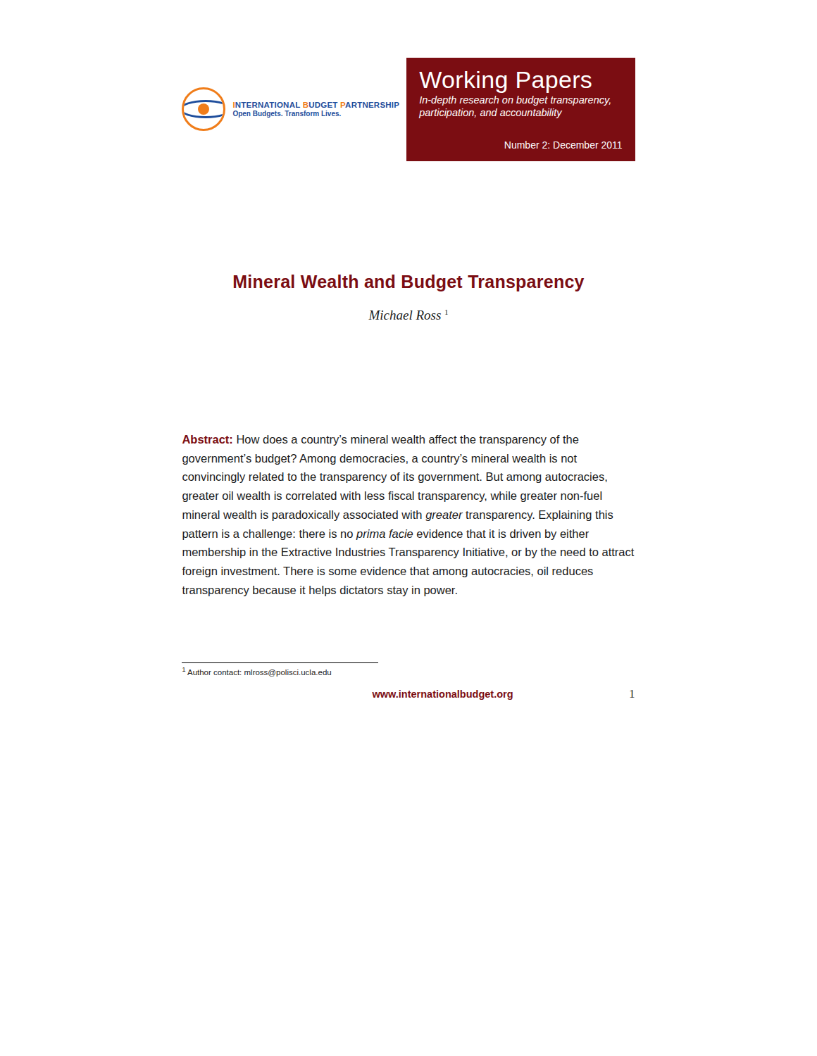INTERNATIONAL BUDGET PARTNERSHIP
Open Budgets. Transform Lives.
Working Papers
In-depth research on budget transparency, participation, and accountability
Number 2: December 2011
Mineral Wealth and Budget Transparency
Michael Ross 1
Abstract: How does a country’s mineral wealth affect the transparency of the government’s budget? Among democracies, a country’s mineral wealth is not convincingly related to the transparency of its government. But among autocracies, greater oil wealth is correlated with less fiscal transparency, while greater non-fuel mineral wealth is paradoxically associated with greater transparency. Explaining this pattern is a challenge: there is no prima facie evidence that it is driven by either membership in the Extractive Industries Transparency Initiative, or by the need to attract foreign investment. There is some evidence that among autocracies, oil reduces transparency because it helps dictators stay in power.
1 Author contact: mlross@polisci.ucla.edu
www.internationalbudget.org
1